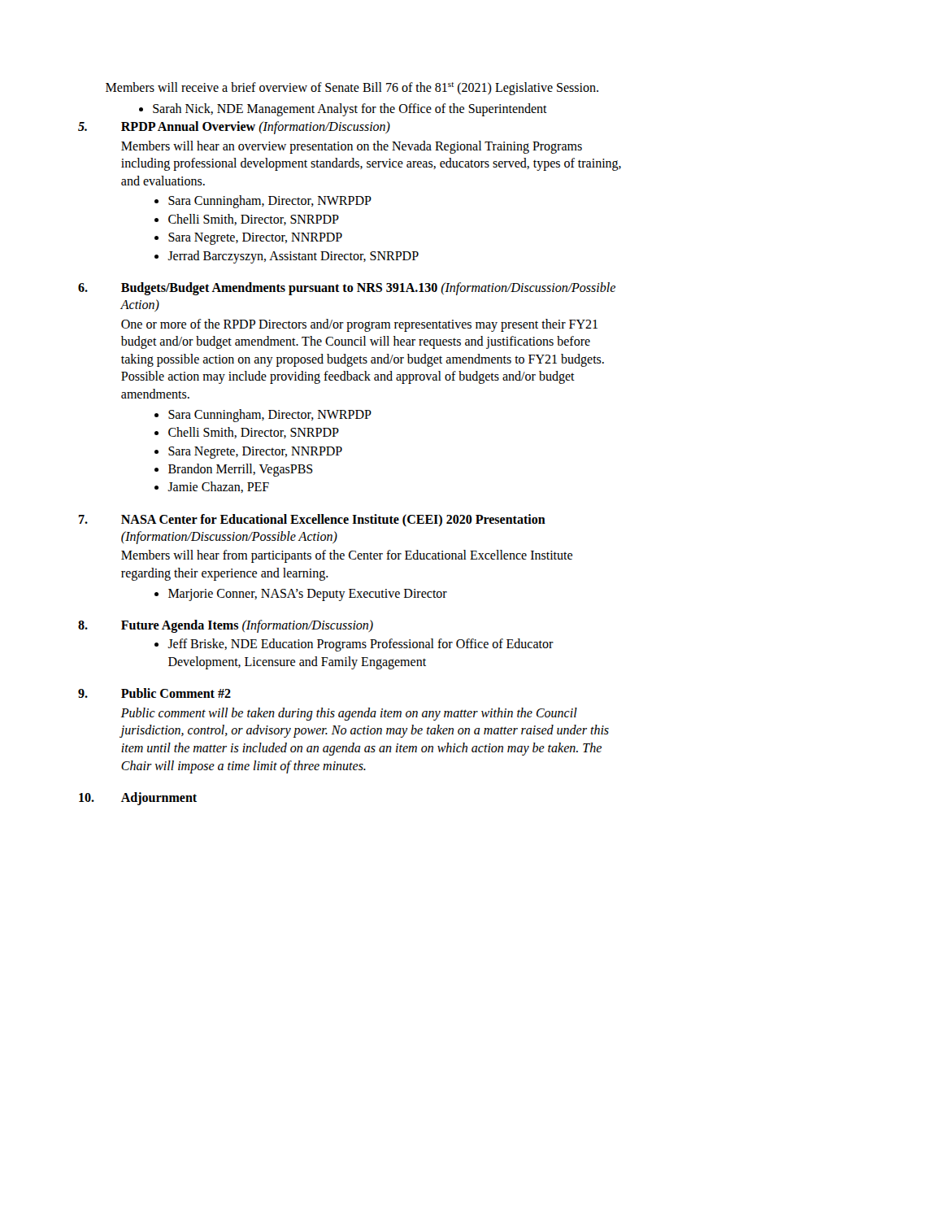Members will receive a brief overview of Senate Bill 76 of the 81st (2021) Legislative Session.
Sarah Nick, NDE Management Analyst for the Office of the Superintendent
5. RPDP Annual Overview (Information/Discussion)
Members will hear an overview presentation on the Nevada Regional Training Programs including professional development standards, service areas, educators served, types of training, and evaluations.
Sara Cunningham, Director, NWRPDP
Chelli Smith, Director, SNRPDP
Sara Negrete, Director, NNRPDP
Jerrad Barczyszyn, Assistant Director, SNRPDP
6. Budgets/Budget Amendments pursuant to NRS 391A.130 (Information/Discussion/Possible Action)
One or more of the RPDP Directors and/or program representatives may present their FY21 budget and/or budget amendment. The Council will hear requests and justifications before taking possible action on any proposed budgets and/or budget amendments to FY21 budgets. Possible action may include providing feedback and approval of budgets and/or budget amendments.
Sara Cunningham, Director, NWRPDP
Chelli Smith, Director, SNRPDP
Sara Negrete, Director, NNRPDP
Brandon Merrill, VegasPBS
Jamie Chazan, PEF
7. NASA Center for Educational Excellence Institute (CEEI) 2020 Presentation
(Information/Discussion/Possible Action)
Members will hear from participants of the Center for Educational Excellence Institute regarding their experience and learning.
Marjorie Conner, NASA’s Deputy Executive Director
8. Future Agenda Items (Information/Discussion)
Jeff Briske, NDE Education Programs Professional for Office of Educator Development, Licensure and Family Engagement
9. Public Comment #2
Public comment will be taken during this agenda item on any matter within the Council jurisdiction, control, or advisory power. No action may be taken on a matter raised under this item until the matter is included on an agenda as an item on which action may be taken. The Chair will impose a time limit of three minutes.
10. Adjournment